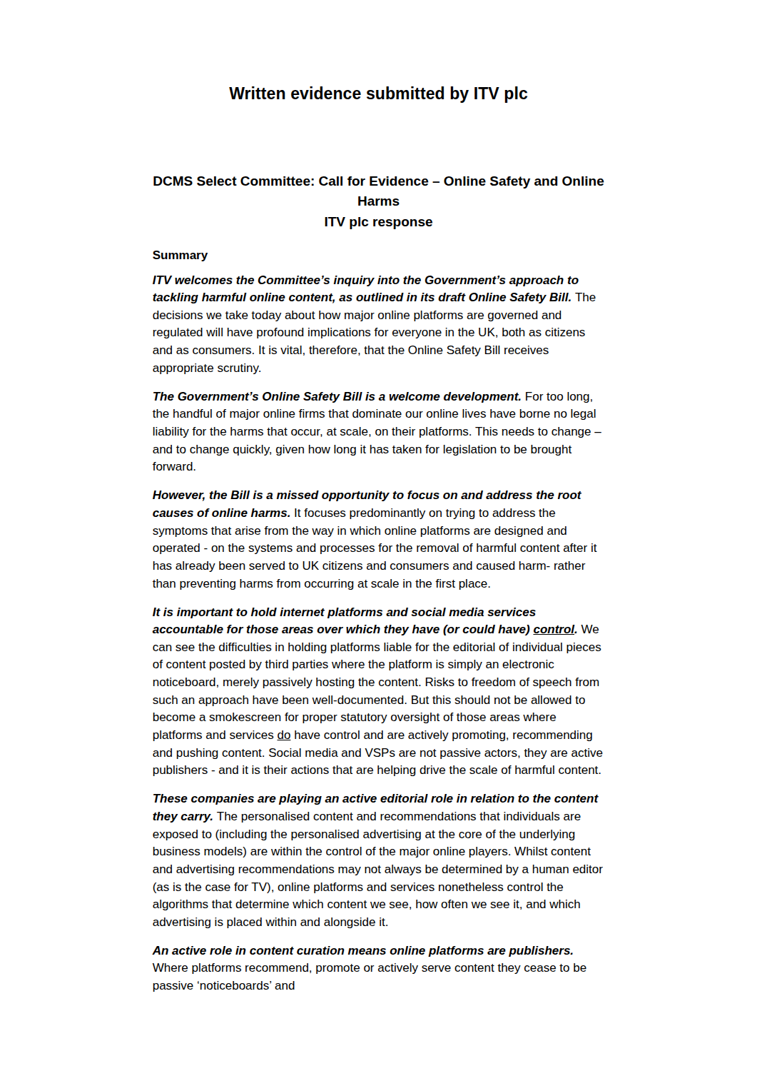Written evidence submitted by ITV plc
DCMS Select Committee: Call for Evidence – Online Safety and Online Harms
ITV plc response
Summary
ITV welcomes the Committee’s inquiry into the Government’s approach to tackling harmful online content, as outlined in its draft Online Safety Bill. The decisions we take today about how major online platforms are governed and regulated will have profound implications for everyone in the UK, both as citizens and as consumers. It is vital, therefore, that the Online Safety Bill receives appropriate scrutiny.
The Government’s Online Safety Bill is a welcome development. For too long, the handful of major online firms that dominate our online lives have borne no legal liability for the harms that occur, at scale, on their platforms. This needs to change – and to change quickly, given how long it has taken for legislation to be brought forward.
However, the Bill is a missed opportunity to focus on and address the root causes of online harms. It focuses predominantly on trying to address the symptoms that arise from the way in which online platforms are designed and operated - on the systems and processes for the removal of harmful content after it has already been served to UK citizens and consumers and caused harm- rather than preventing harms from occurring at scale in the first place.
It is important to hold internet platforms and social media services accountable for those areas over which they have (or could have) control. We can see the difficulties in holding platforms liable for the editorial of individual pieces of content posted by third parties where the platform is simply an electronic noticeboard, merely passively hosting the content. Risks to freedom of speech from such an approach have been well-documented. But this should not be allowed to become a smokescreen for proper statutory oversight of those areas where platforms and services do have control and are actively promoting, recommending and pushing content. Social media and VSPs are not passive actors, they are active publishers - and it is their actions that are helping drive the scale of harmful content.
These companies are playing an active editorial role in relation to the content they carry. The personalised content and recommendations that individuals are exposed to (including the personalised advertising at the core of the underlying business models) are within the control of the major online players. Whilst content and advertising recommendations may not always be determined by a human editor (as is the case for TV), online platforms and services nonetheless control the algorithms that determine which content we see, how often we see it, and which advertising is placed within and alongside it.
An active role in content curation means online platforms are publishers. Where platforms recommend, promote or actively serve content they cease to be passive ‘noticeboards’ and